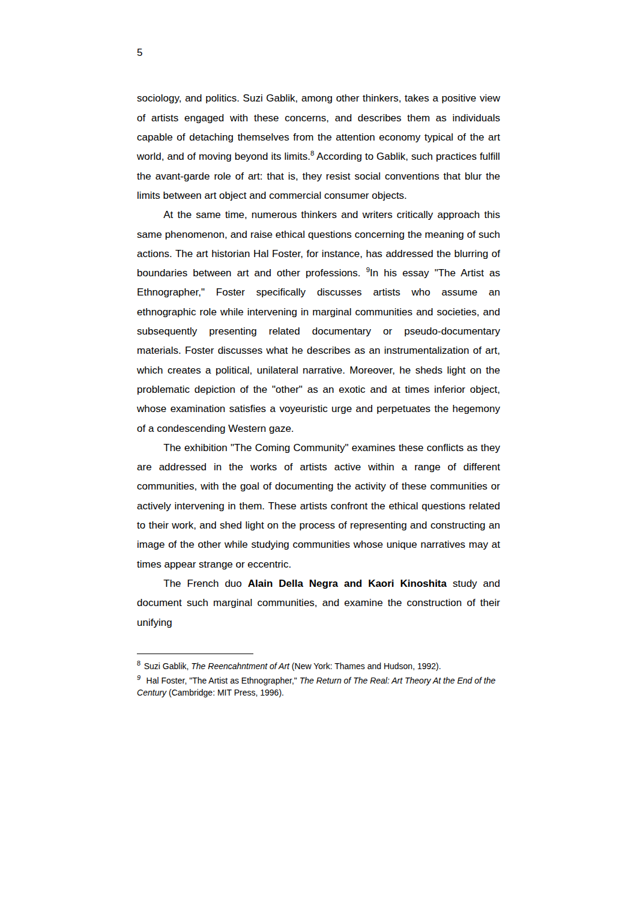5
sociology, and politics. Suzi Gablik, among other thinkers, takes a positive view of artists engaged with these concerns, and describes them as individuals capable of detaching themselves from the attention economy typical of the art world, and of moving beyond its limits.8 According to Gablik, such practices fulfill the avant-garde role of art: that is, they resist social conventions that blur the limits between art object and commercial consumer objects.
At the same time, numerous thinkers and writers critically approach this same phenomenon, and raise ethical questions concerning the meaning of such actions. The art historian Hal Foster, for instance, has addressed the blurring of boundaries between art and other professions. 9In his essay "The Artist as Ethnographer," Foster specifically discusses artists who assume an ethnographic role while intervening in marginal communities and societies, and subsequently presenting related documentary or pseudo-documentary materials. Foster discusses what he describes as an instrumentalization of art, which creates a political, unilateral narrative. Moreover, he sheds light on the problematic depiction of the "other" as an exotic and at times inferior object, whose examination satisfies a voyeuristic urge and perpetuates the hegemony of a condescending Western gaze.
The exhibition "The Coming Community" examines these conflicts as they are addressed in the works of artists active within a range of different communities, with the goal of documenting the activity of these communities or actively intervening in them. These artists confront the ethical questions related to their work, and shed light on the process of representing and constructing an image of the other while studying communities whose unique narratives may at times appear strange or eccentric.
The French duo Alain Della Negra and Kaori Kinoshita study and document such marginal communities, and examine the construction of their unifying
8 Suzi Gablik, The Reencahntment of Art (New York: Thames and Hudson, 1992).
9 Hal Foster, "The Artist as Ethnographer," The Return of The Real: Art Theory At the End of the Century (Cambridge: MIT Press, 1996).